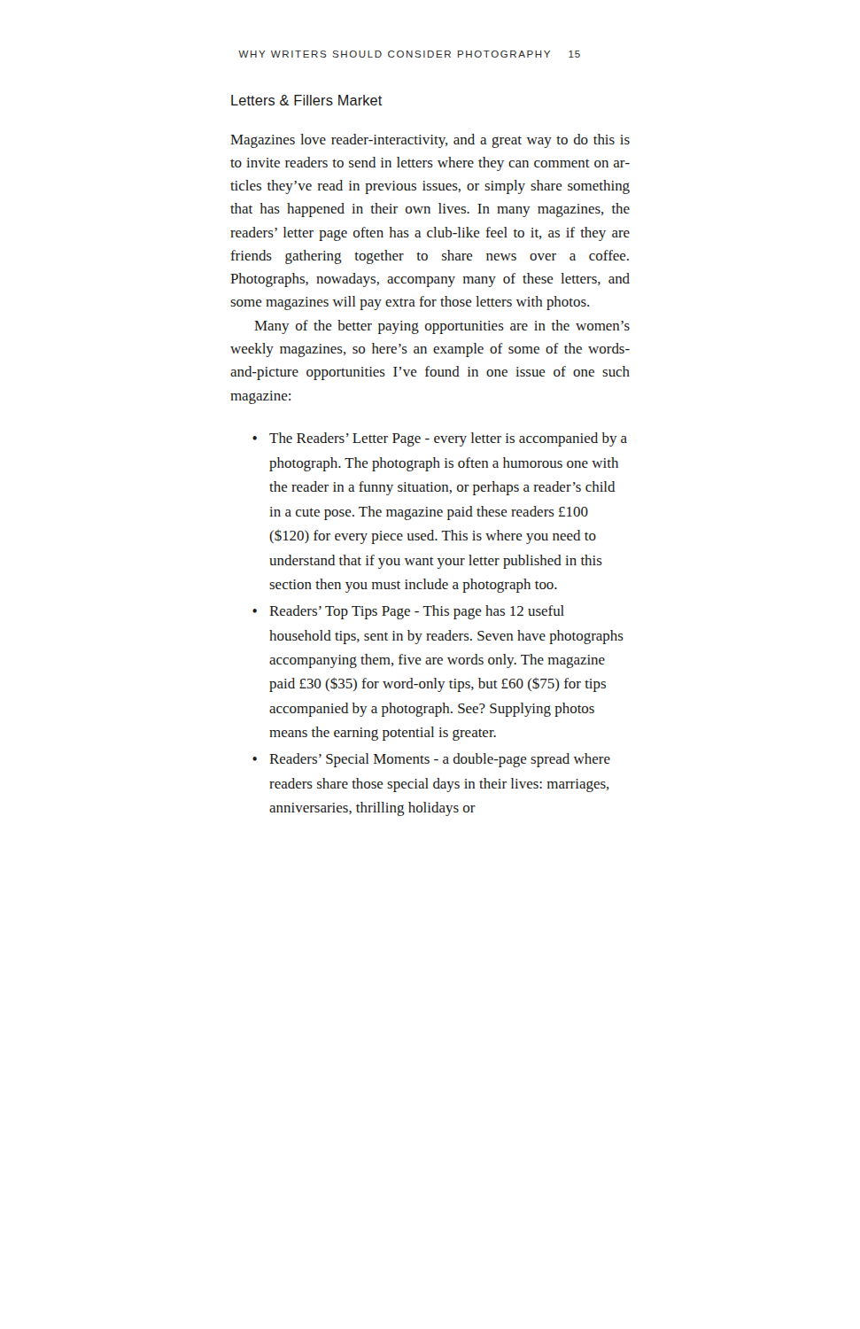Why Writers Should Consider Photography 15
Letters & Fillers Market
Magazines love reader-interactivity, and a great way to do this is to invite readers to send in letters where they can comment on articles they’ve read in previous issues, or simply share something that has happened in their own lives. In many magazines, the readers’ letter page often has a club-like feel to it, as if they are friends gathering together to share news over a coffee. Photographs, nowadays, accompany many of these letters, and some magazines will pay extra for those letters with photos.
Many of the better paying opportunities are in the women’s weekly magazines, so here’s an example of some of the words-and-picture opportunities I’ve found in one issue of one such magazine:
The Readers’ Letter Page - every letter is accompanied by a photograph. The photograph is often a humorous one with the reader in a funny situation, or perhaps a reader’s child in a cute pose. The magazine paid these readers £100 ($120) for every piece used. This is where you need to understand that if you want your letter published in this section then you must include a photograph too.
Readers’ Top Tips Page - This page has 12 useful household tips, sent in by readers. Seven have photographs accompanying them, five are words only. The magazine paid £30 ($35) for word-only tips, but £60 ($75) for tips accompanied by a photograph. See? Supplying photos means the earning potential is greater.
Readers’ Special Moments - a double-page spread where readers share those special days in their lives: marriages, anniversaries, thrilling holidays or